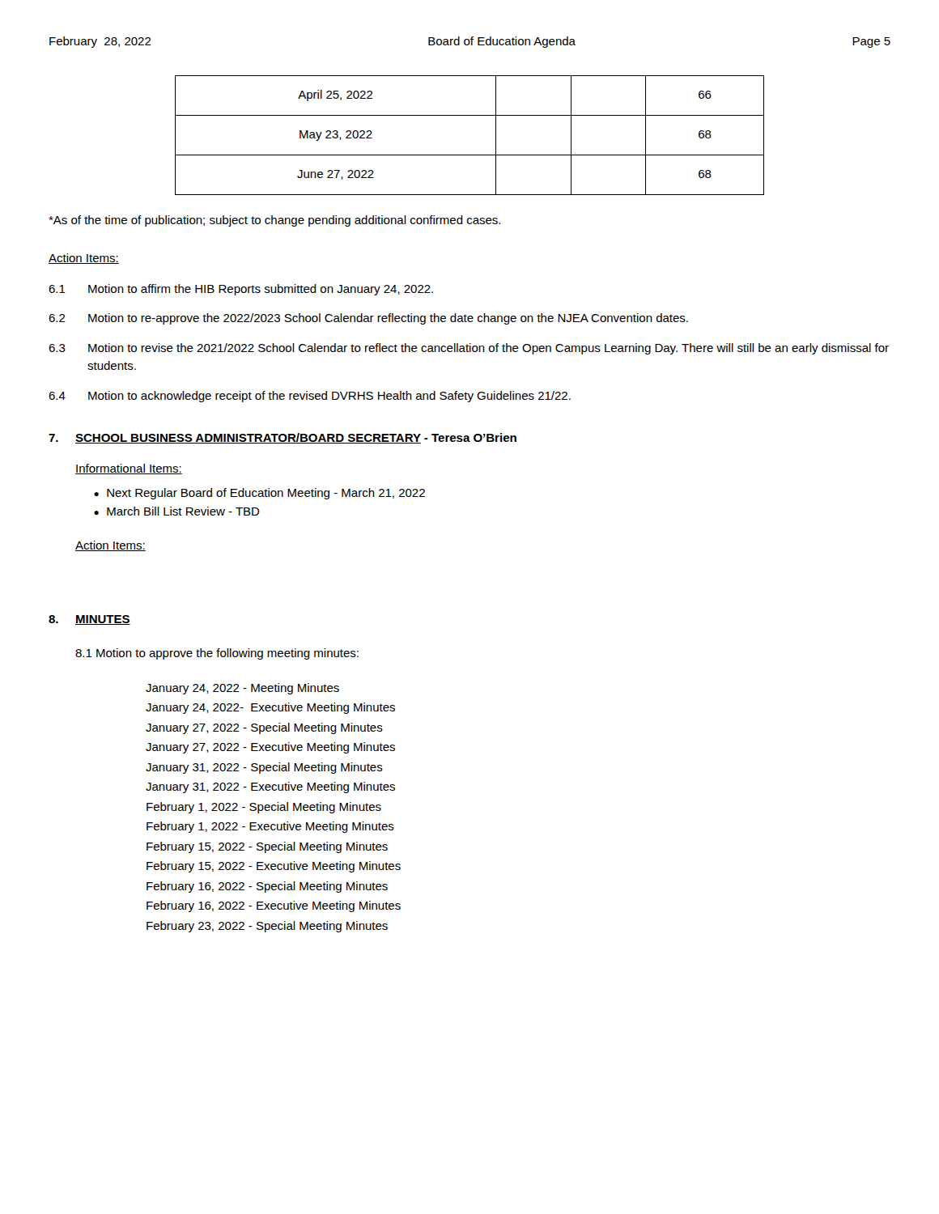February 28, 2022
Board of Education Agenda
Page 5
| April 25, 2022 | | | 66 |
| May 23, 2022 | | | 68 |
| June 27, 2022 | | | 68 |
*As of the time of publication; subject to change pending additional confirmed cases.
Action Items:
6.1 Motion to affirm the HIB Reports submitted on January 24, 2022.
6.2 Motion to re-approve the 2022/2023 School Calendar reflecting the date change on the NJEA Convention dates.
6.3 Motion to revise the 2021/2022 School Calendar to reflect the cancellation of the Open Campus Learning Day. There will still be an early dismissal for students.
6.4 Motion to acknowledge receipt of the revised DVRHS Health and Safety Guidelines 21/22.
7. SCHOOL BUSINESS ADMINISTRATOR/BOARD SECRETARY - Teresa O’Brien
Informational Items:
Next Regular Board of Education Meeting - March 21, 2022
March Bill List Review - TBD
Action Items:
8. MINUTES
8.1 Motion to approve the following meeting minutes:
January 24, 2022 - Meeting Minutes
January 24, 2022- Executive Meeting Minutes
January 27, 2022 - Special Meeting Minutes
January 27, 2022 - Executive Meeting Minutes
January 31, 2022 - Special Meeting Minutes
January 31, 2022 - Executive Meeting Minutes
February 1, 2022 - Special Meeting Minutes
February 1, 2022 - Executive Meeting Minutes
February 15, 2022 - Special Meeting Minutes
February 15, 2022 - Executive Meeting Minutes
February 16, 2022 - Special Meeting Minutes
February 16, 2022 - Executive Meeting Minutes
February 23, 2022 - Special Meeting Minutes